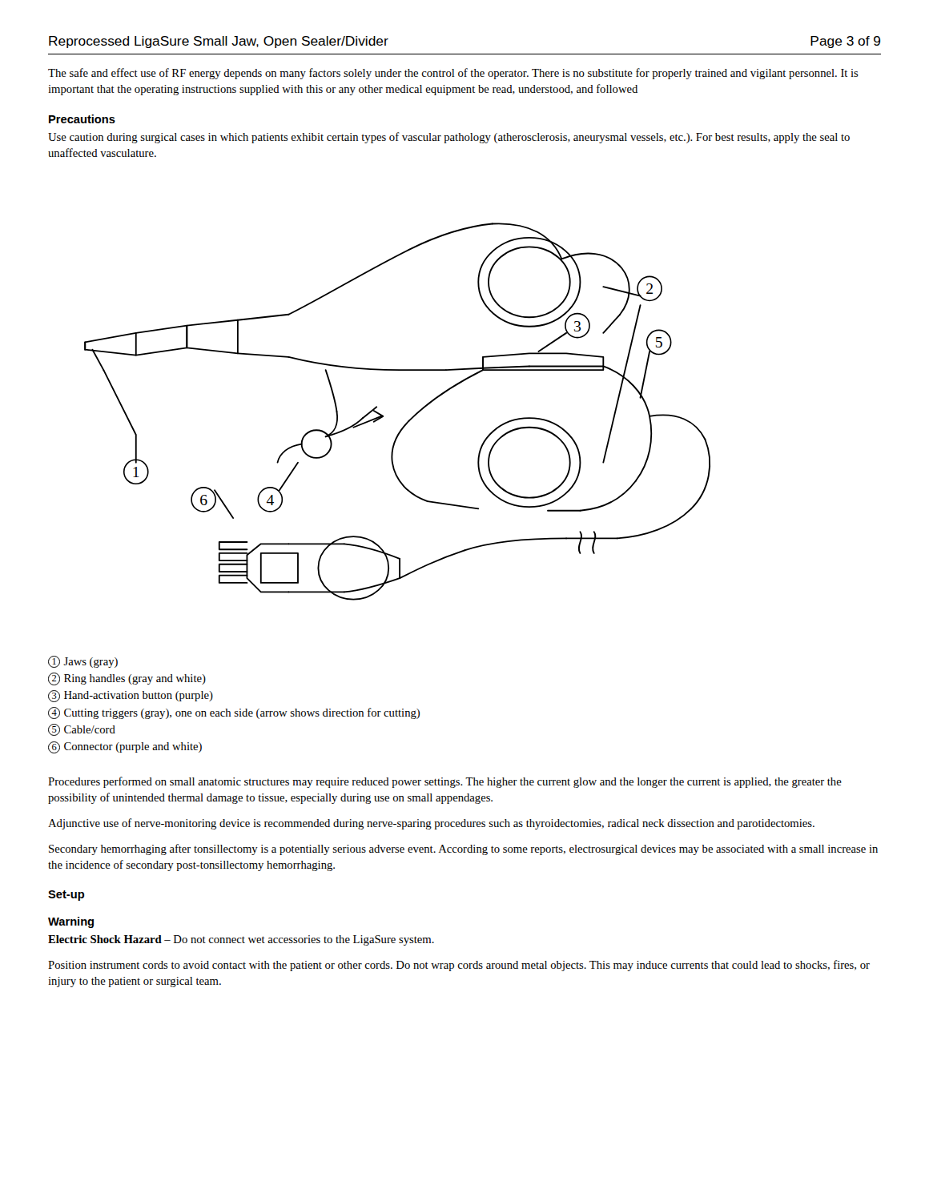Reprocessed LigaSure Small Jaw, Open Sealer/Divider Page 3 of 9
The safe and effect use of RF energy depends on many factors solely under the control of the operator. There is no substitute for properly trained and vigilant personnel. It is important that the operating instructions supplied with this or any other medical equipment be read, understood, and followed
Precautions
Use caution during surgical cases in which patients exhibit certain types of vascular pathology (atherosclerosis, aneurysmal vessels, etc.). For best results, apply the seal to unaffected vasculature.
1 2 3 4 5 6
1 Jaws (gray)
2 Ring handles (gray and white)
3 Hand-activation button (purple)
4 Cutting triggers (gray), one on each side (arrow shows direction for cutting)
5 Cable/cord
6 Connector (purple and white)
Procedures performed on small anatomic structures may require reduced power settings. The higher the current glow and the longer the current is applied, the greater the possibility of unintended thermal damage to tissue, especially during use on small appendages.
Adjunctive use of nerve-monitoring device is recommended during nerve-sparing procedures such as thyroidectomies, radical neck dissection and parotidectomies.
Secondary hemorrhaging after tonsillectomy is a potentially serious adverse event. According to some reports, electrosurgical devices may be associated with a small increase in the incidence of secondary post-tonsillectomy hemorrhaging.
Set-up
Warning
Electric Shock Hazard – Do not connect wet accessories to the LigaSure system.
Position instrument cords to avoid contact with the patient or other cords. Do not wrap cords around metal objects. This may induce currents that could lead to shocks, fires, or injury to the patient or surgical team.